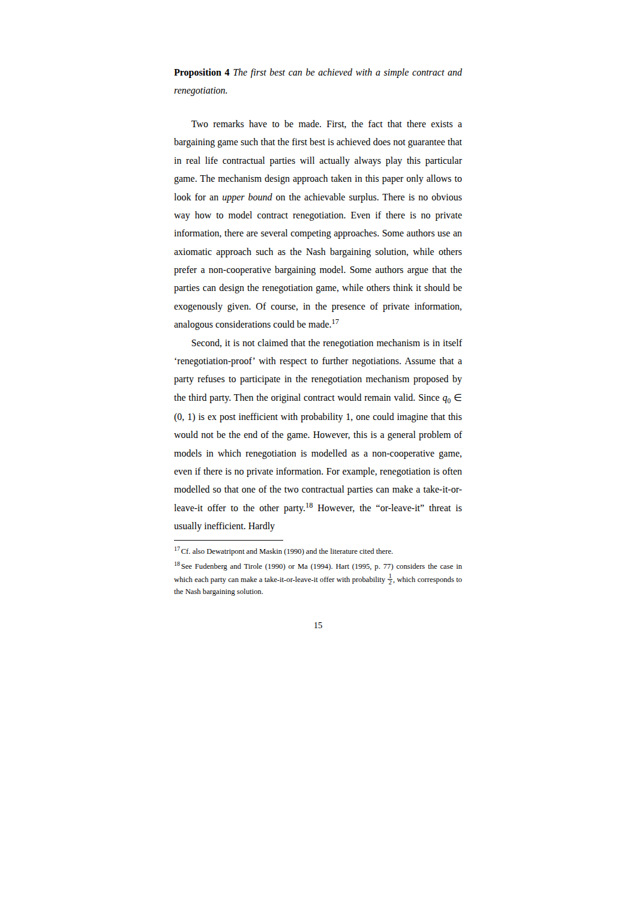Proposition 4 The first best can be achieved with a simple contract and renegotiation.
Two remarks have to be made. First, the fact that there exists a bargaining game such that the first best is achieved does not guarantee that in real life contractual parties will actually always play this particular game. The mechanism design approach taken in this paper only allows to look for an upper bound on the achievable surplus. There is no obvious way how to model contract renegotiation. Even if there is no private information, there are several competing approaches. Some authors use an axiomatic approach such as the Nash bargaining solution, while others prefer a non-cooperative bargaining model. Some authors argue that the parties can design the renegotiation game, while others think it should be exogenously given. Of course, in the presence of private information, analogous considerations could be made.17
Second, it is not claimed that the renegotiation mechanism is in itself ‘renegotiation-proof’ with respect to further negotiations. Assume that a party refuses to participate in the renegotiation mechanism proposed by the third party. Then the original contract would remain valid. Since q0 ∈ (0, 1) is ex post inefficient with probability 1, one could imagine that this would not be the end of the game. However, this is a general problem of models in which renegotiation is modelled as a non-cooperative game, even if there is no private information. For example, renegotiation is often modelled so that one of the two contractual parties can make a take-it-or-leave-it offer to the other party.18 However, the “or-leave-it” threat is usually inefficient. Hardly
17 Cf. also Dewatripont and Maskin (1990) and the literature cited there.
18 See Fudenberg and Tirole (1990) or Ma (1994). Hart (1995, p. 77) considers the case in which each party can make a take-it-or-leave-it offer with probability 12, which corresponds to the Nash bargaining solution.
15